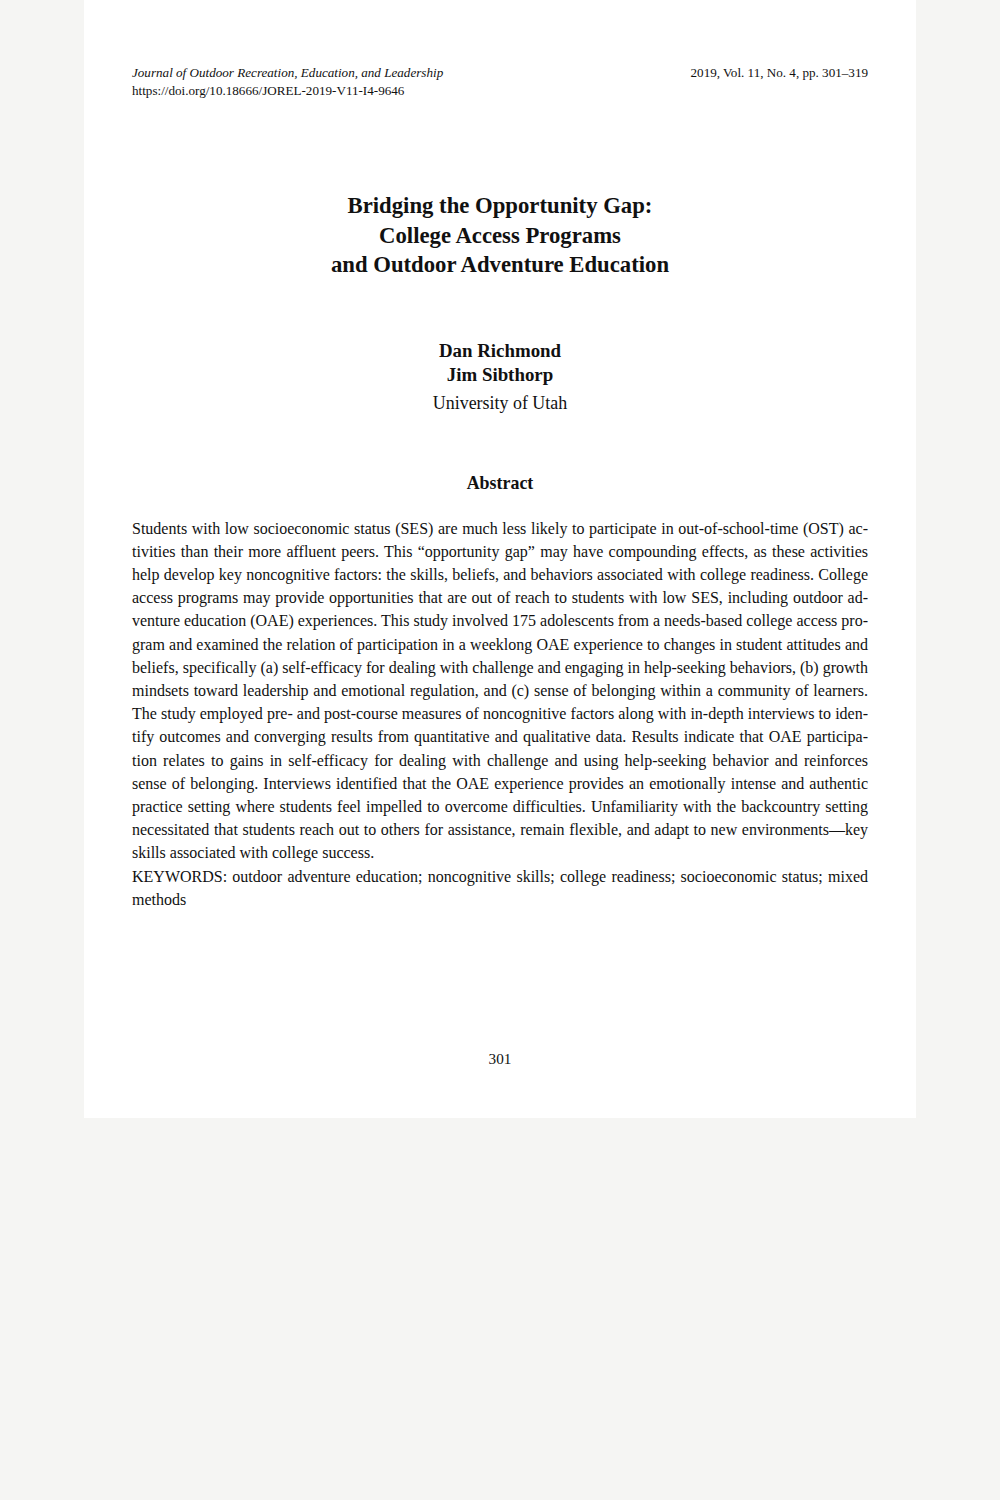Journal of Outdoor Recreation, Education, and Leadership
https://doi.org/10.18666/JOREL-2019-V11-I4-9646
2019, Vol. 11, No. 4, pp. 301–319
Bridging the Opportunity Gap:
College Access Programs
and Outdoor Adventure Education
Dan Richmond
Jim Sibthorp
University of Utah
Abstract
Students with low socioeconomic status (SES) are much less likely to participate in out-of-school-time (OST) activities than their more affluent peers. This “opportunity gap” may have compounding effects, as these activities help develop key noncognitive factors: the skills, beliefs, and behaviors associated with college readiness. College access programs may provide opportunities that are out of reach to students with low SES, including outdoor adventure education (OAE) experiences. This study involved 175 adolescents from a needs-based college access program and examined the relation of participation in a weeklong OAE experience to changes in student attitudes and beliefs, specifically (a) self-efficacy for dealing with challenge and engaging in help-seeking behaviors, (b) growth mindsets toward leadership and emotional regulation, and (c) sense of belonging within a community of learners. The study employed pre- and post-course measures of noncognitive factors along with in-depth interviews to identify outcomes and converging results from quantitative and qualitative data. Results indicate that OAE participation relates to gains in self-efficacy for dealing with challenge and using help-seeking behavior and reinforces sense of belonging. Interviews identified that the OAE experience provides an emotionally intense and authentic practice setting where students feel impelled to overcome difficulties. Unfamiliarity with the backcountry setting necessitated that students reach out to others for assistance, remain flexible, and adapt to new environments—key skills associated with college success.
KEYWORDS: outdoor adventure education; noncognitive skills; college readiness; socioeconomic status; mixed methods
301